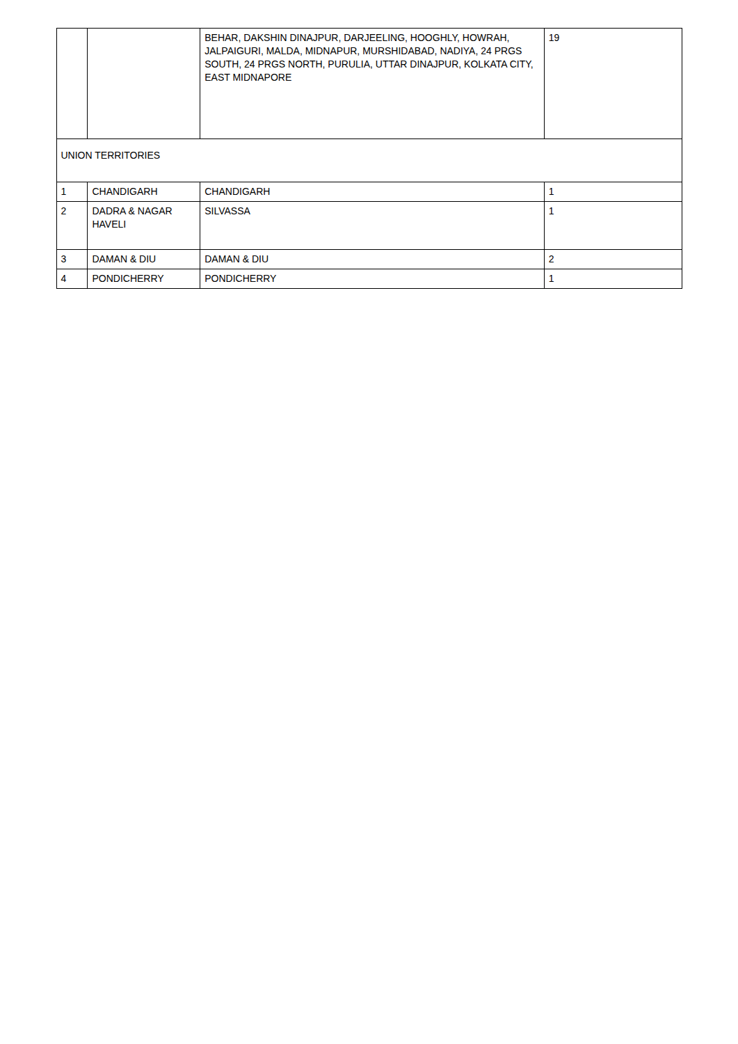| | | BEHAR, DAKSHIN DINAJPUR, DARJEELING, HOOGHLY, HOWRAH, JALPAIGURI, MALDA, MIDNAPUR, MURSHIDABAD, NADIYA, 24 PRGS SOUTH, 24 PRGS NORTH, PURULIA, UTTAR DINAJPUR, KOLKATA CITY, EAST MIDNAPORE | 19 |
| UNION TERRITORIES |
| 1 | CHANDIGARH | CHANDIGARH | 1 |
| 2 | DADRA & NAGAR HAVELI | SILVASSA | 1 |
| 3 | DAMAN & DIU | DAMAN & DIU | 2 |
| 4 | PONDICHERRY | PONDICHERRY | 1 |